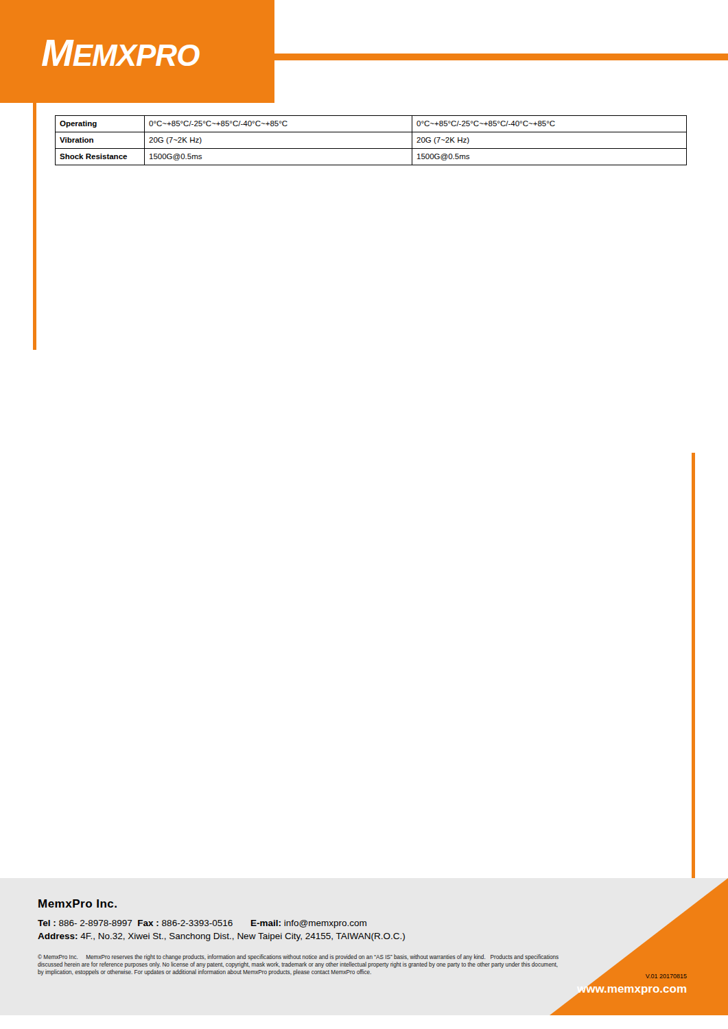MEMXPRO
| Operating | 0°C~+85°C/-25°C~+85°C/-40°C~+85°C | 0°C~+85°C/-25°C~+85°C/-40°C~+85°C |
| Vibration | 20G (7~2K Hz) | 20G (7~2K Hz) |
| Shock Resistance | 1500G@0.5ms | 1500G@0.5ms |
MemxPro Inc.
Tel : 886- 2-8978-8997 Fax : 886-2-3393-0516 E-mail: info@memxpro.com
Address: 4F., No.32, Xiwei St., Sanchong Dist., New Taipei City, 24155, TAIWAN(R.O.C.)
© MemxPro Inc. MemxPro reserves the right to change products, information and specifications without notice and is provided on an “AS IS” basis, without warranties of any kind. Products and specifications discussed herein are for reference purposes only. No license of any patent, copyright, mask work, trademark or any other intellectual property right is granted by one party to the other party under this document, by implication, estoppels or otherwise. For updates or additional information about MemxPro products, please contact MemxPro office.
V.01 20170815
www.memxpro.com